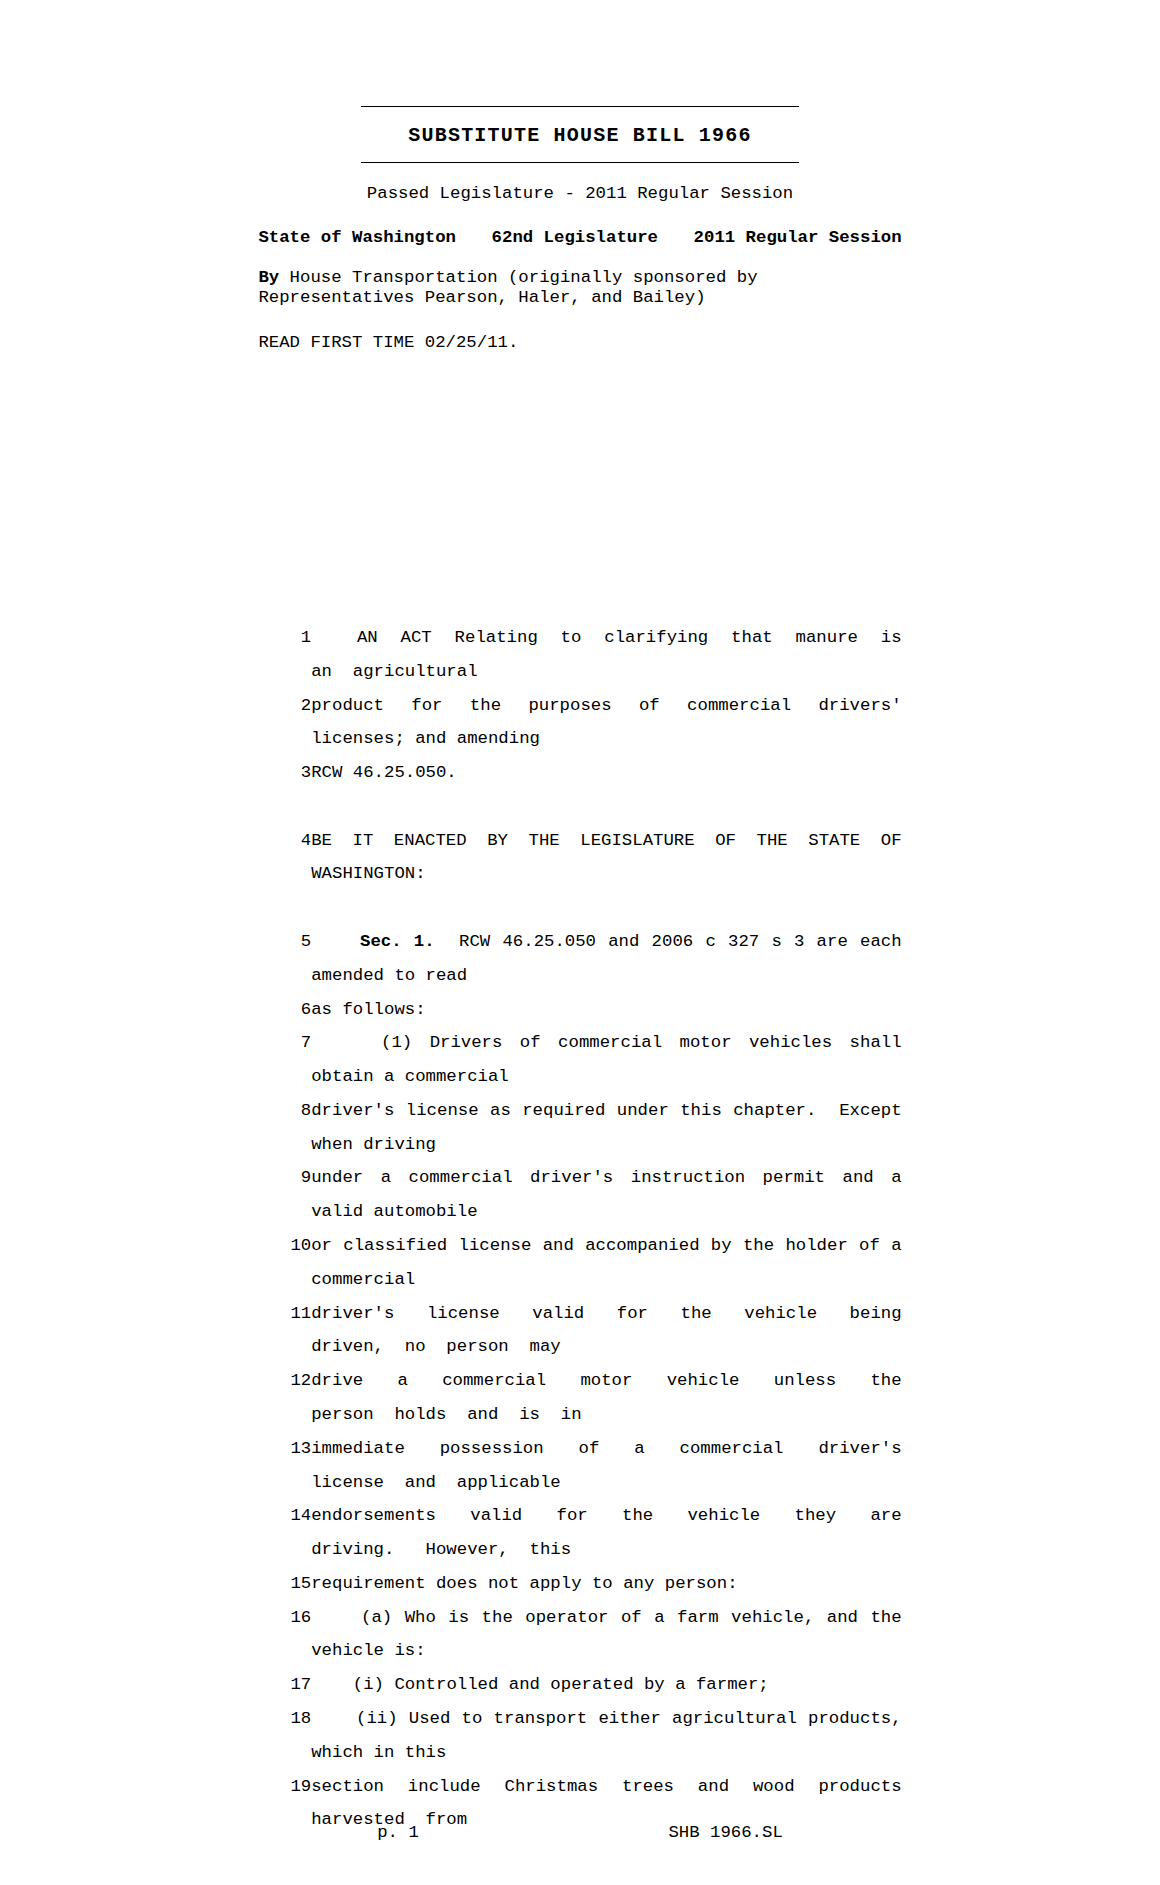SUBSTITUTE HOUSE BILL 1966
Passed Legislature - 2011 Regular Session
State of Washington 62nd Legislature 2011 Regular Session
By House Transportation (originally sponsored by Representatives Pearson, Haler, and Bailey)
READ FIRST TIME 02/25/11.
| 1 | AN ACT Relating to clarifying that manure is an agricultural |
| 2 | product for the purposes of commercial drivers' licenses; and amending |
| 3 | RCW 46.25.050. |
| 4 | BE IT ENACTED BY THE LEGISLATURE OF THE STATE OF WASHINGTON: |
| 5 | Sec. 1. RCW 46.25.050 and 2006 c 327 s 3 are each amended to read |
| 6 | as follows: |
| 7 | (1) Drivers of commercial motor vehicles shall obtain a commercial |
| 8 | driver's license as required under this chapter. Except when driving |
| 9 | under a commercial driver's instruction permit and a valid automobile |
| 10 | or classified license and accompanied by the holder of a commercial |
| 11 | driver's license valid for the vehicle being driven, no person may |
| 12 | drive a commercial motor vehicle unless the person holds and is in |
| 13 | immediate possession of a commercial driver's license and applicable |
| 14 | endorsements valid for the vehicle they are driving. However, this |
| 15 | requirement does not apply to any person: |
| 16 | (a) Who is the operator of a farm vehicle, and the vehicle is: |
| 17 | (i) Controlled and operated by a farmer; |
| 18 | (ii) Used to transport either agricultural products, which in this |
| 19 | section include Christmas trees and wood products harvested from |
p. 1 SHB 1966.SL